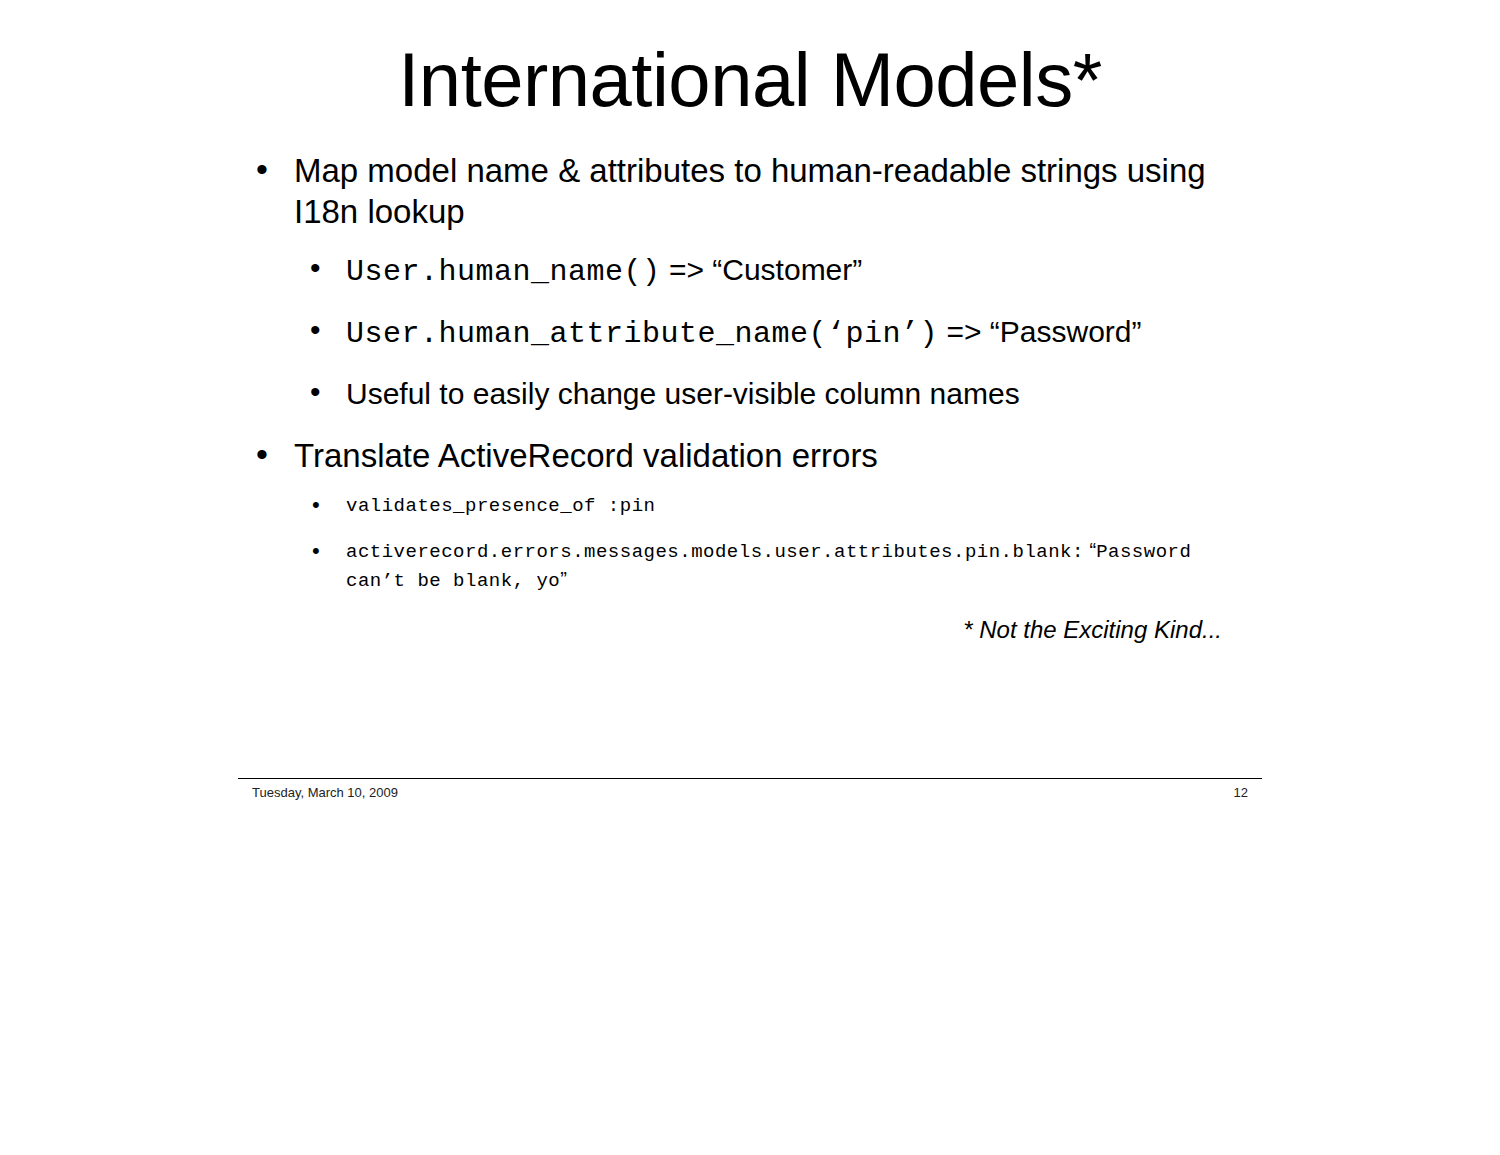International Models*
Map model name & attributes to human-readable strings using I18n lookup
User.human_name() => “Customer”
User.human_attribute_name(‘pin’) => “Password”
Useful to easily change user-visible column names
Translate ActiveRecord validation errors
validates_presence_of :pin
activerecord.errors.messages.models.user.attributes.pin.blank: “Password can’t be blank, yo”
* Not the Exciting Kind...
Tuesday, March 10, 2009 12